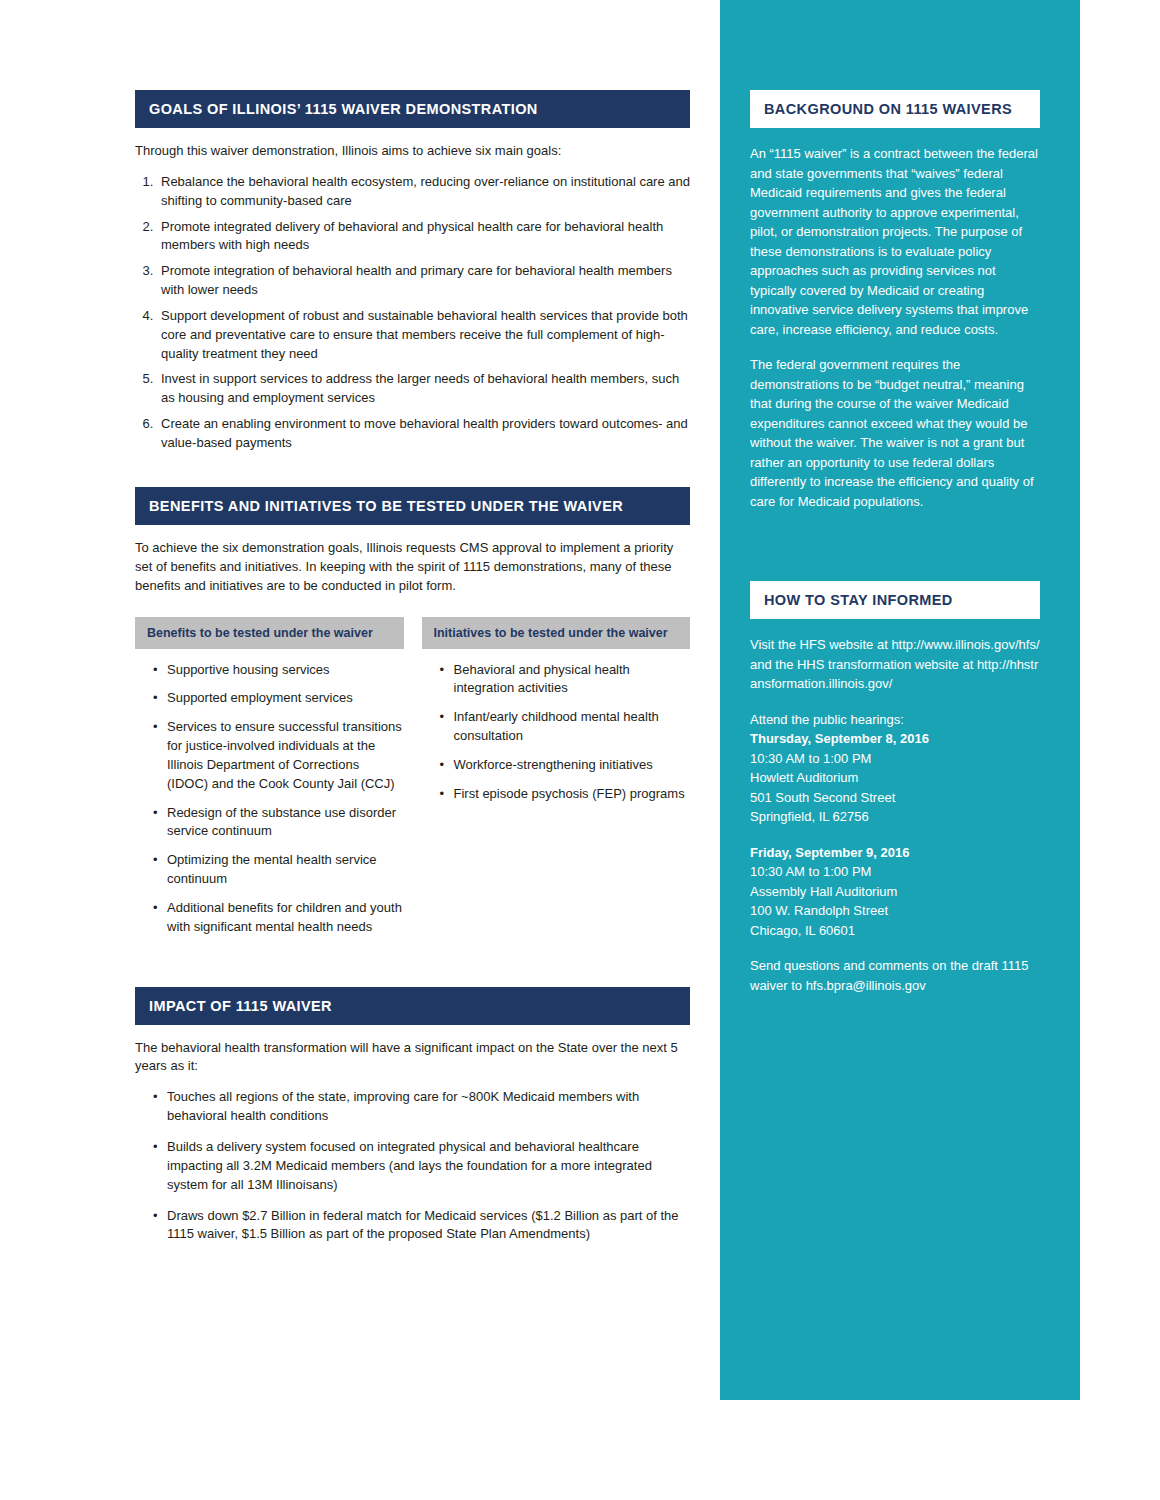Goals of Illinois’ 1115 Waiver Demonstration
Through this waiver demonstration, Illinois aims to achieve six main goals:
Rebalance the behavioral health ecosystem, reducing over-reliance on institutional care and shifting to community-based care
Promote integrated delivery of behavioral and physical health care for behavioral health members with high needs
Promote integration of behavioral health and primary care for behavioral health members with lower needs
Support development of robust and sustainable behavioral health services that provide both core and preventative care to ensure that members receive the full complement of high-quality treatment they need
Invest in support services to address the larger needs of behavioral health members, such as housing and employment services
Create an enabling environment to move behavioral health providers toward outcomes- and value-based payments
Benefits and Initiatives to be Tested Under the Waiver
To achieve the six demonstration goals, Illinois requests CMS approval to implement a priority set of benefits and initiatives. In keeping with the spirit of 1115 demonstrations, many of these benefits and initiatives are to be conducted in pilot form.
Benefits to be tested under the waiver
Supportive housing services
Supported employment services
Services to ensure successful transitions for justice-involved individuals at the Illinois Department of Corrections (IDOC) and the Cook County Jail (CCJ)
Redesign of the substance use disorder service continuum
Optimizing the mental health service continuum
Additional benefits for children and youth with significant mental health needs
Initiatives to be tested under the waiver
Behavioral and physical health integration activities
Infant/early childhood mental health consultation
Workforce-strengthening initiatives
First episode psychosis (FEP) programs
Impact of 1115 Waiver
The behavioral health transformation will have a significant impact on the State over the next 5 years as it:
Touches all regions of the state, improving care for ~800K Medicaid members with behavioral health conditions
Builds a delivery system focused on integrated physical and behavioral healthcare impacting all 3.2M Medicaid members (and lays the foundation for a more integrated system for all 13M Illinoisans)
Draws down $2.7 Billion in federal match for Medicaid services ($1.2 Billion as part of the 1115 waiver, $1.5 Billion as part of the proposed State Plan Amendments)
Background on 1115 Waivers
An “1115 waiver” is a contract between the federal and state governments that “waives” federal Medicaid requirements and gives the federal government authority to approve experimental, pilot, or demonstration projects. The purpose of these demonstrations is to evaluate policy approaches such as providing services not typically covered by Medicaid or creating innovative service delivery systems that improve care, increase efficiency, and reduce costs.
The federal government requires the demonstrations to be “budget neutral,” meaning that during the course of the waiver Medicaid expenditures cannot exceed what they would be without the waiver. The waiver is not a grant but rather an opportunity to use federal dollars differently to increase the efficiency and quality of care for Medicaid populations.
How to Stay Informed
Visit the HFS website at http://www.illinois.gov/hfs/ and the HHS transformation website at http://hhstransformation.illinois.gov/
Attend the public hearings:
Thursday, September 8, 2016
10:30 AM to 1:00 PM
Howlett Auditorium
501 South Second Street
Springfield, IL 62756
Friday, September 9, 2016
10:30 AM to 1:00 PM
Assembly Hall Auditorium
100 W. Randolph Street
Chicago, IL 60601
Send questions and comments on the draft 1115 waiver to hfs.bpra@illinois.gov